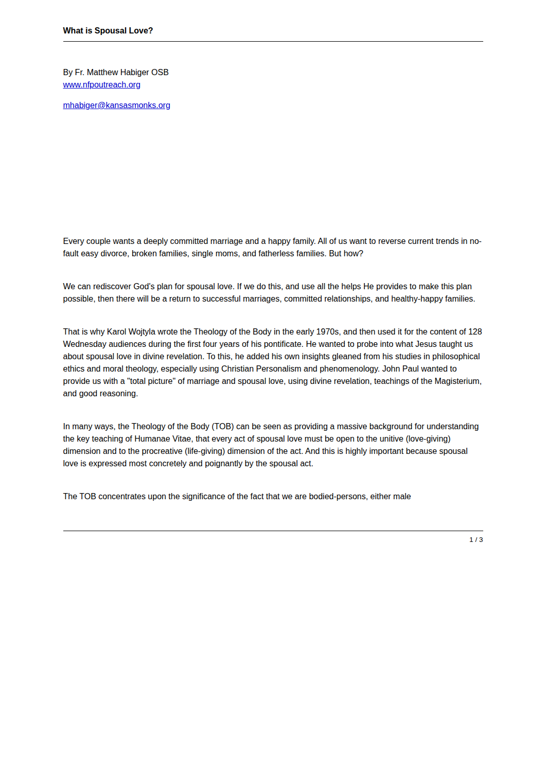What is Spousal Love?
By Fr. Matthew Habiger OSB
www.nfpoutreach.org
mhabiger@kansasmonks.org
Every couple wants a deeply committed marriage and a happy family. All of us want to reverse current trends in no-fault easy divorce, broken families, single moms, and fatherless families. But how?
We can rediscover God's plan for spousal love. If we do this, and use all the helps He provides to make this plan possible, then there will be a return to successful marriages, committed relationships, and healthy-happy families.
That is why Karol Wojtyla wrote the Theology of the Body in the early 1970s, and then used it for the content of 128 Wednesday audiences during the first four years of his pontificate. He wanted to probe into what Jesus taught us about spousal love in divine revelation. To this, he added his own insights gleaned from his studies in philosophical ethics and moral theology, especially using Christian Personalism and phenomenology. John Paul wanted to provide us with a "total picture" of marriage and spousal love, using divine revelation, teachings of the Magisterium, and good reasoning.
In many ways, the Theology of the Body (TOB) can be seen as providing a massive background for understanding the key teaching of Humanae Vitae, that every act of spousal love must be open to the unitive (love-giving) dimension and to the procreative (life-giving) dimension of the act. And this is highly important because spousal love is expressed most concretely and poignantly by the spousal act.
The TOB concentrates upon the significance of the fact that we are bodied-persons, either male
1 / 3